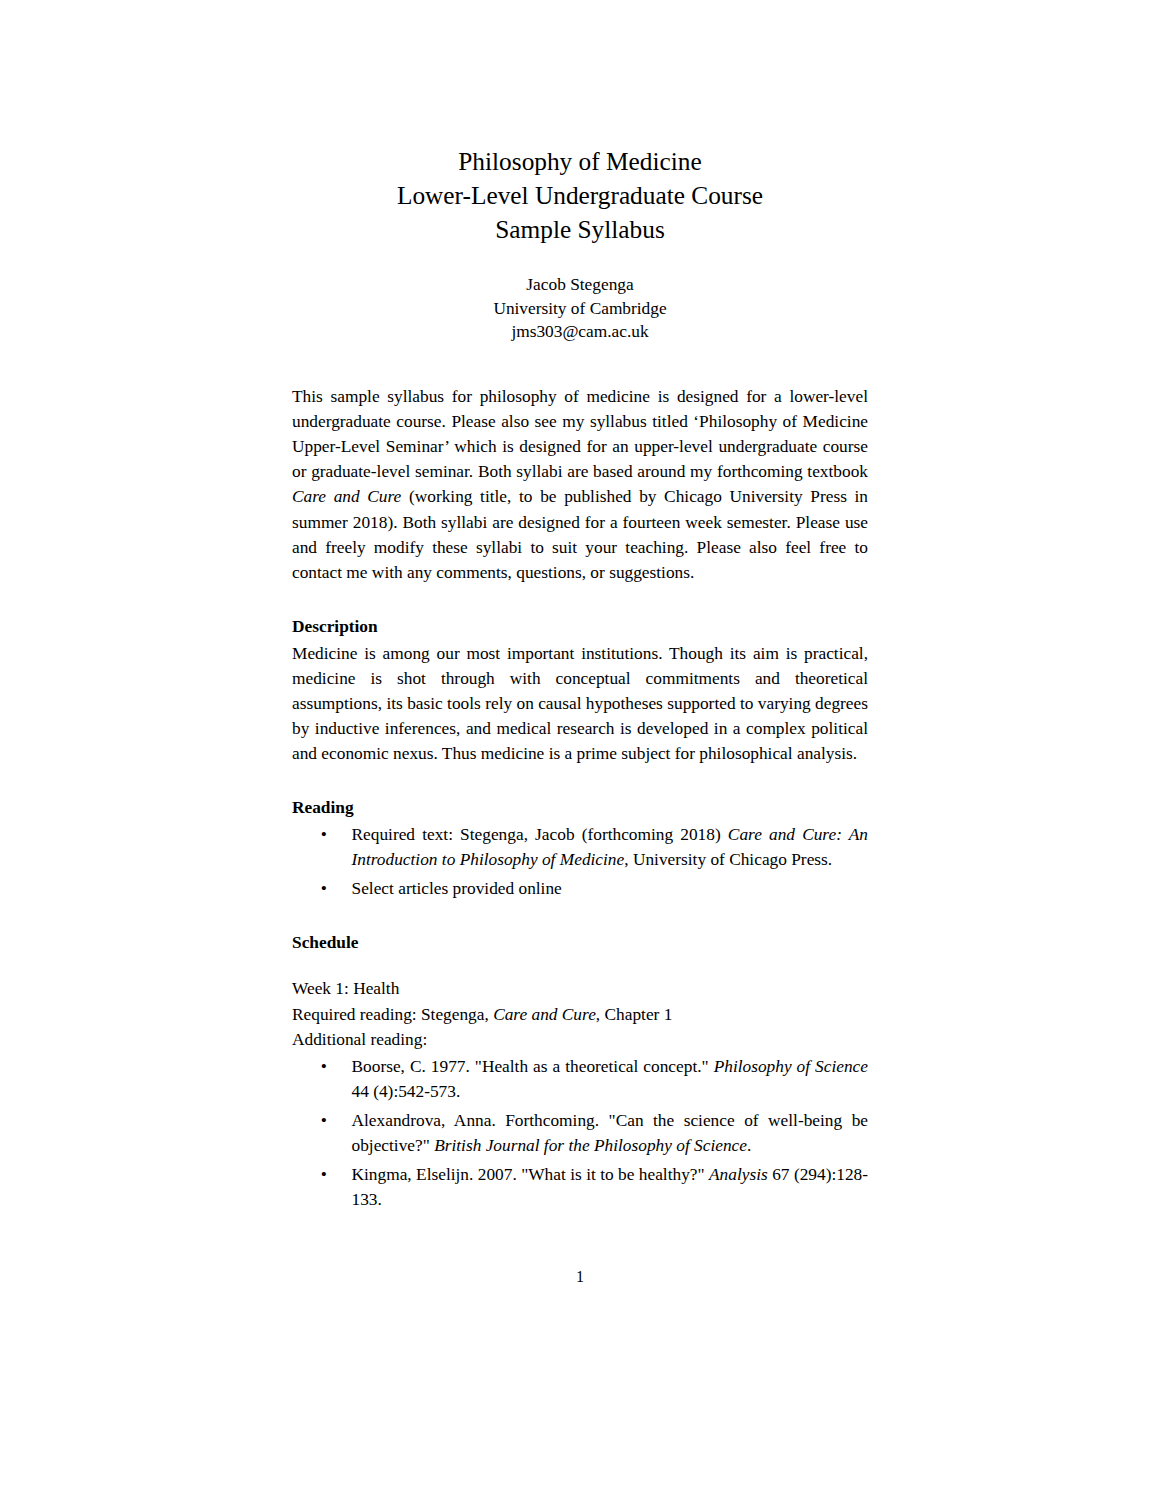Philosophy of Medicine
Lower-Level Undergraduate Course
Sample Syllabus
Jacob Stegenga
University of Cambridge
jms303@cam.ac.uk
This sample syllabus for philosophy of medicine is designed for a lower-level undergraduate course. Please also see my syllabus titled ‘Philosophy of Medicine Upper-Level Seminar’ which is designed for an upper-level undergraduate course or graduate-level seminar. Both syllabi are based around my forthcoming textbook Care and Cure (working title, to be published by Chicago University Press in summer 2018). Both syllabi are designed for a fourteen week semester. Please use and freely modify these syllabi to suit your teaching. Please also feel free to contact me with any comments, questions, or suggestions.
Description
Medicine is among our most important institutions. Though its aim is practical, medicine is shot through with conceptual commitments and theoretical assumptions, its basic tools rely on causal hypotheses supported to varying degrees by inductive inferences, and medical research is developed in a complex political and economic nexus. Thus medicine is a prime subject for philosophical analysis.
Reading
Required text: Stegenga, Jacob (forthcoming 2018) Care and Cure: An Introduction to Philosophy of Medicine, University of Chicago Press.
Select articles provided online
Schedule
Week 1: Health
Required reading: Stegenga, Care and Cure, Chapter 1
Additional reading:
Boorse, C. 1977. "Health as a theoretical concept." Philosophy of Science 44 (4):542-573.
Alexandrova, Anna. Forthcoming. "Can the science of well-being be objective?" British Journal for the Philosophy of Science.
Kingma, Elselijn. 2007. "What is it to be healthy?" Analysis 67 (294):128-133.
1